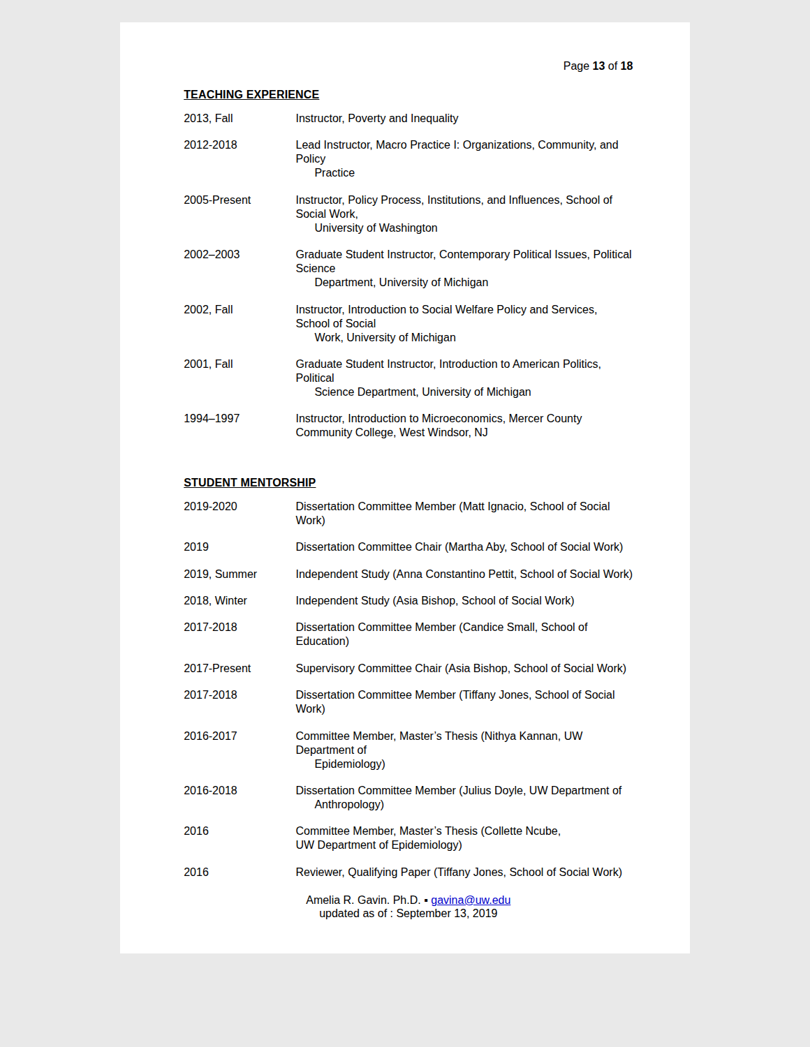Page 13 of 18
TEACHING EXPERIENCE
| 2013, Fall | Instructor, Poverty and Inequality |
| 2012-2018 | Lead Instructor, Macro Practice I: Organizations, Community, and Policy Practice |
| 2005-Present | Instructor, Policy Process, Institutions, and Influences, School of Social Work, University of Washington |
| 2002–2003 | Graduate Student Instructor, Contemporary Political Issues, Political Science Department, University of Michigan |
| 2002, Fall | Instructor, Introduction to Social Welfare Policy and Services, School of Social Work, University of Michigan |
| 2001, Fall | Graduate Student Instructor, Introduction to American Politics, Political Science Department, University of Michigan |
| 1994–1997 | Instructor, Introduction to Microeconomics, Mercer County Community College, West Windsor, NJ |
STUDENT MENTORSHIP
| 2019-2020 | Dissertation Committee Member (Matt Ignacio, School of Social Work) |
| 2019 | Dissertation Committee Chair (Martha Aby, School of Social Work) |
| 2019, Summer | Independent Study (Anna Constantino Pettit, School of Social Work) |
| 2018, Winter | Independent Study (Asia Bishop, School of Social Work) |
| 2017-2018 | Dissertation Committee Member (Candice Small, School of Education) |
| 2017-Present | Supervisory Committee Chair (Asia Bishop, School of Social Work) |
| 2017-2018 | Dissertation Committee Member (Tiffany Jones, School of Social Work) |
| 2016-2017 | Committee Member, Master’s Thesis (Nithya Kannan, UW Department of Epidemiology) |
| 2016-2018 | Dissertation Committee Member (Julius Doyle, UW Department of Anthropology) |
| 2016 | Committee Member, Master’s Thesis (Collette Ncube, UW Department of Epidemiology) |
| 2016 | Reviewer, Qualifying Paper (Tiffany Jones, School of Social Work) |
Amelia R. Gavin. Ph.D. ▪ gavina@uw.edu updated as of : September 13, 2019